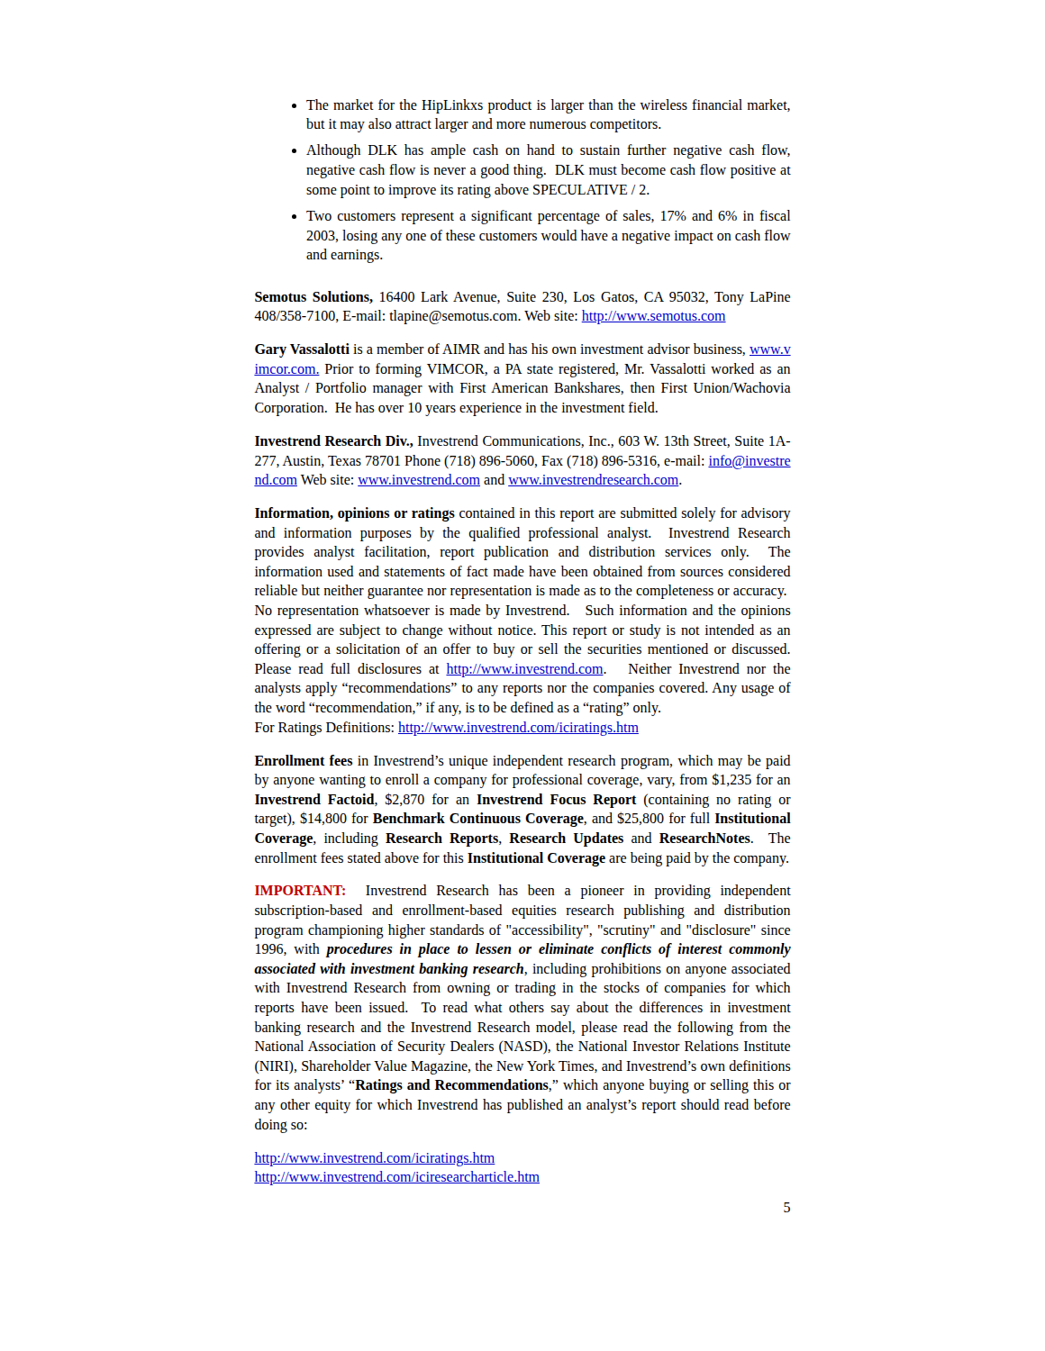The market for the HipLinkxs product is larger than the wireless financial market, but it may also attract larger and more numerous competitors.
Although DLK has ample cash on hand to sustain further negative cash flow, negative cash flow is never a good thing. DLK must become cash flow positive at some point to improve its rating above SPECULATIVE / 2.
Two customers represent a significant percentage of sales, 17% and 6% in fiscal 2003, losing any one of these customers would have a negative impact on cash flow and earnings.
Semotus Solutions, 16400 Lark Avenue, Suite 230, Los Gatos, CA 95032, Tony LaPine 408/358-7100, E-mail: tlapine@semotus.com. Web site: http://www.semotus.com
Gary Vassalotti is a member of AIMR and has his own investment advisor business, www.vimcor.com. Prior to forming VIMCOR, a PA state registered, Mr. Vassalotti worked as an Analyst / Portfolio manager with First American Bankshares, then First Union/Wachovia Corporation. He has over 10 years experience in the investment field.
Investrend Research Div., Investrend Communications, Inc., 603 W. 13th Street, Suite 1A-277, Austin, Texas 78701 Phone (718) 896-5060, Fax (718) 896-5316, e-mail: info@investrend.com Web site: www.investrend.com and www.investrendresearch.com.
Information, opinions or ratings contained in this report are submitted solely for advisory and information purposes by the qualified professional analyst. Investrend Research provides analyst facilitation, report publication and distribution services only. The information used and statements of fact made have been obtained from sources considered reliable but neither guarantee nor representation is made as to the completeness or accuracy. No representation whatsoever is made by Investrend. Such information and the opinions expressed are subject to change without notice. This report or study is not intended as an offering or a solicitation of an offer to buy or sell the securities mentioned or discussed. Please read full disclosures at http://www.investrend.com. Neither Investrend nor the analysts apply “recommendations” to any reports nor the companies covered. Any usage of the word “recommendation,” if any, is to be defined as a “rating” only.
For Ratings Definitions: http://www.investrend.com/iciratings.htm
Enrollment fees in Investrend’s unique independent research program, which may be paid by anyone wanting to enroll a company for professional coverage, vary, from $1,235 for an Investrend Factoid, $2,870 for an Investrend Focus Report (containing no rating or target), $14,800 for Benchmark Continuous Coverage, and $25,800 for full Institutional Coverage, including Research Reports, Research Updates and ResearchNotes. The enrollment fees stated above for this Institutional Coverage are being paid by the company.
IMPORTANT: Investrend Research has been a pioneer in providing independent subscription-based and enrollment-based equities research publishing and distribution program championing higher standards of "accessibility", "scrutiny" and "disclosure" since 1996, with procedures in place to lessen or eliminate conflicts of interest commonly associated with investment banking research, including prohibitions on anyone associated with Investrend Research from owning or trading in the stocks of companies for which reports have been issued. To read what others say about the differences in investment banking research and the Investrend Research model, please read the following from the National Association of Security Dealers (NASD), the National Investor Relations Institute (NIRI), Shareholder Value Magazine, the New York Times, and Investrend’s own definitions for its analysts’ “Ratings and Recommendations,” which anyone buying or selling this or any other equity for which Investrend has published an analyst’s report should read before doing so:
http://www.investrend.com/iciratings.htm
http://www.investrend.com/iciresearcharticle.htm
5